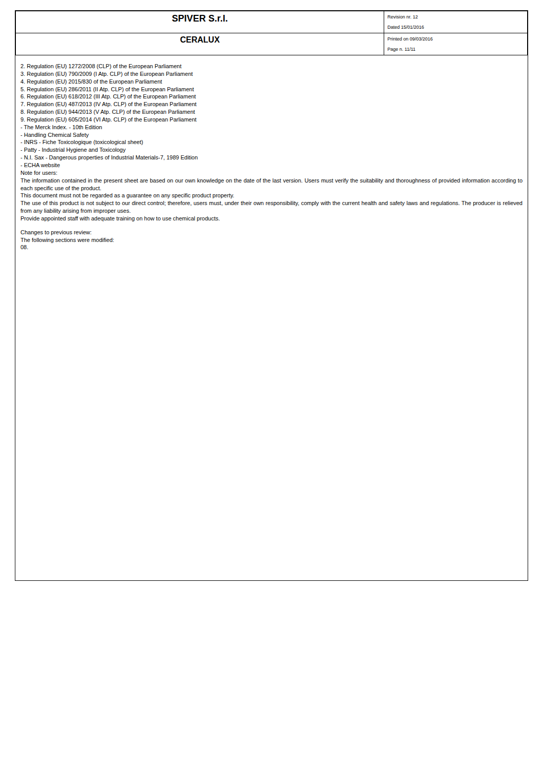| SPIVER S.r.l. | Revision nr. 12 Dated 15/01/2016 |
| CERALUX | Printed on 09/03/2016 Page n. 11/11 |
2. Regulation (EU) 1272/2008 (CLP) of the European Parliament
3. Regulation (EU) 790/2009 (I Atp. CLP) of the European Parliament
4. Regulation (EU) 2015/830 of the European Parliament
5. Regulation (EU) 286/2011 (II Atp. CLP) of the European Parliament
6. Regulation (EU) 618/2012 (III Atp. CLP) of the European Parliament
7. Regulation (EU) 487/2013 (IV Atp. CLP) of the European Parliament
8. Regulation (EU) 944/2013 (V Atp. CLP) of the European Parliament
9. Regulation (EU) 605/2014 (VI Atp. CLP) of the European Parliament
- The Merck Index. - 10th Edition
- Handling Chemical Safety
- INRS - Fiche Toxicologique (toxicological sheet)
- Patty - Industrial Hygiene and Toxicology
- N.I. Sax - Dangerous properties of Industrial Materials-7, 1989 Edition
- ECHA website
Note for users:
The information contained in the present sheet are based on our own knowledge on the date of the last version. Users must verify the suitability and thoroughness of provided information according to each specific use of the product.
This document must not be regarded as a guarantee on any specific product property.
The use of this product is not subject to our direct control; therefore, users must, under their own responsibility, comply with the current health and safety laws and regulations. The producer is relieved from any liability arising from improper uses.
Provide appointed staff with adequate training on how to use chemical products.
Changes to previous review:
The following sections were modified:
08.